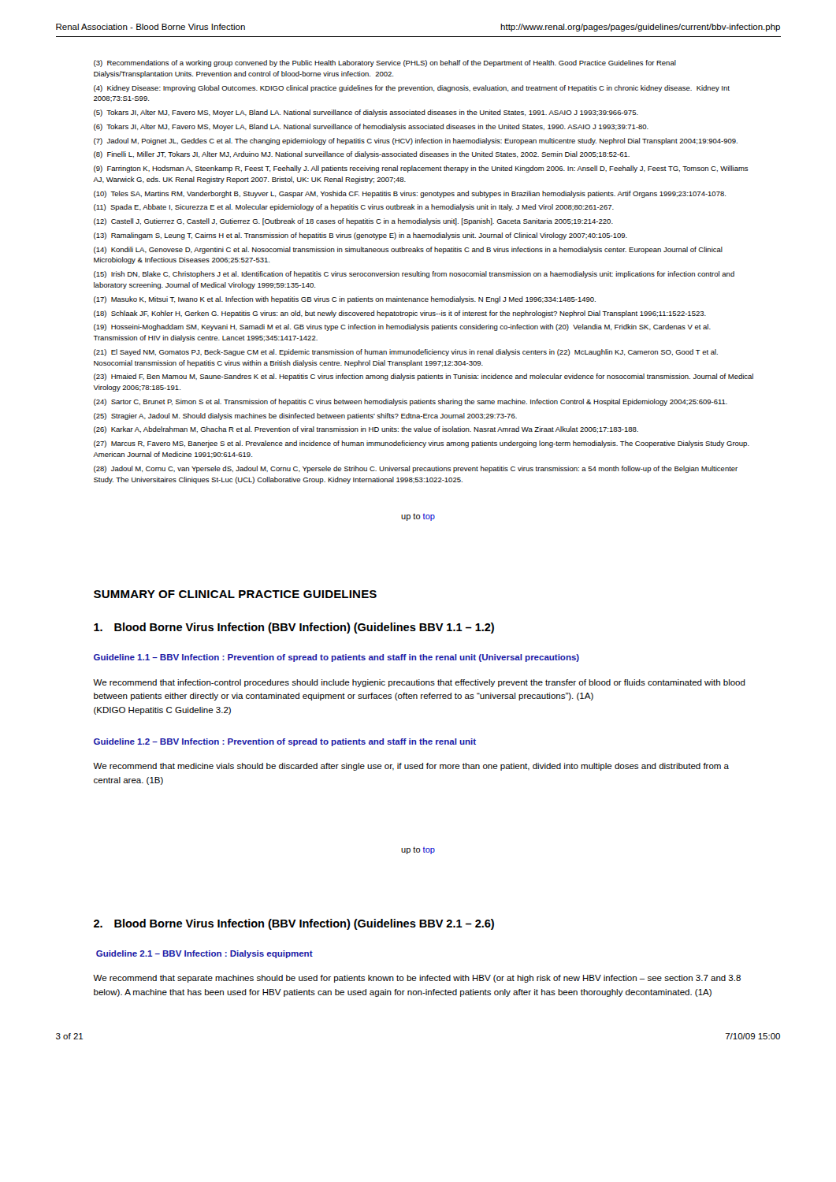Renal Association - Blood Borne Virus Infection
http://www.renal.org/pages/pages/guidelines/current/bbv-infection.php
(3) Recommendations of a working group convened by the Public Health Laboratory Service (PHLS) on behalf of the Department of Health. Good Practice Guidelines for Renal Dialysis/Transplantation Units. Prevention and control of blood-borne virus infection. 2002.
(4) Kidney Disease: Improving Global Outcomes. KDIGO clinical practice guidelines for the prevention, diagnosis, evaluation, and treatment of Hepatitis C in chronic kidney disease. Kidney Int 2008;73:S1-S99.
(5) Tokars JI, Alter MJ, Favero MS, Moyer LA, Bland LA. National surveillance of dialysis associated diseases in the United States, 1991. ASAIO J 1993;39:966-975.
(6) Tokars JI, Alter MJ, Favero MS, Moyer LA, Bland LA. National surveillance of hemodialysis associated diseases in the United States, 1990. ASAIO J 1993;39:71-80.
(7) Jadoul M, Poignet JL, Geddes C et al. The changing epidemiology of hepatitis C virus (HCV) infection in haemodialysis: European multicentre study. Nephrol Dial Transplant 2004;19:904-909.
(8) Finelli L, Miller JT, Tokars JI, Alter MJ, Arduino MJ. National surveillance of dialysis-associated diseases in the United States, 2002. Semin Dial 2005;18:52-61.
(9) Farrington K, Hodsman A, Steenkamp R, Feest T, Feehally J. All patients receiving renal replacement therapy in the United Kingdom 2006. In: Ansell D, Feehally J, Feest TG, Tomson C, Williams AJ, Warwick G, eds. UK Renal Registry Report 2007. Bristol, UK: UK Renal Registry; 2007;48.
(10) Teles SA, Martins RM, Vanderborght B, Stuyver L, Gaspar AM, Yoshida CF. Hepatitis B virus: genotypes and subtypes in Brazilian hemodialysis patients. Artif Organs 1999;23:1074-1078.
(11) Spada E, Abbate I, Sicurezza E et al. Molecular epidemiology of a hepatitis C virus outbreak in a hemodialysis unit in Italy. J Med Virol 2008;80:261-267.
(12) Castell J, Gutierrez G, Castell J, Gutierrez G. [Outbreak of 18 cases of hepatitis C in a hemodialysis unit]. [Spanish]. Gaceta Sanitaria 2005;19:214-220.
(13) Ramalingam S, Leung T, Cairns H et al. Transmission of hepatitis B virus (genotype E) in a haemodialysis unit. Journal of Clinical Virology 2007;40:105-109.
(14) Kondili LA, Genovese D, Argentini C et al. Nosocomial transmission in simultaneous outbreaks of hepatitis C and B virus infections in a hemodialysis center. European Journal of Clinical Microbiology & Infectious Diseases 2006;25:527-531.
(15) Irish DN, Blake C, Christophers J et al. Identification of hepatitis C virus seroconversion resulting from nosocomial transmission on a haemodialysis unit: implications for infection control and laboratory screening. Journal of Medical Virology 1999;59:135-140.
(17) Masuko K, Mitsui T, Iwano K et al. Infection with hepatitis GB virus C in patients on maintenance hemodialysis. N Engl J Med 1996;334:1485-1490.
(18) Schlaak JF, Kohler H, Gerken G. Hepatitis G virus: an old, but newly discovered hepatotropic virus--is it of interest for the nephrologist? Nephrol Dial Transplant 1996;11:1522-1523.
(19) Hosseini-Moghaddam SM, Keyvani H, Samadi M et al. GB virus type C infection in hemodialysis patients considering co-infection with (20) Velandia M, Fridkin SK, Cardenas V et al. Transmission of HIV in dialysis centre. Lancet 1995;345:1417-1422.
(21) El Sayed NM, Gomatos PJ, Beck-Sague CM et al. Epidemic transmission of human immunodeficiency virus in renal dialysis centers in (22) McLaughlin KJ, Cameron SO, Good T et al. Nosocomial transmission of hepatitis C virus within a British dialysis centre. Nephrol Dial Transplant 1997;12:304-309.
(23) Hmaied F, Ben Mamou M, Saune-Sandres K et al. Hepatitis C virus infection among dialysis patients in Tunisia: incidence and molecular evidence for nosocomial transmission. Journal of Medical Virology 2006;78:185-191.
(24) Sartor C, Brunet P, Simon S et al. Transmission of hepatitis C virus between hemodialysis patients sharing the same machine. Infection Control & Hospital Epidemiology 2004;25:609-611.
(25) Stragier A, Jadoul M. Should dialysis machines be disinfected between patients' shifts? Edtna-Erca Journal 2003;29:73-76.
(26) Karkar A, Abdelrahman M, Ghacha R et al. Prevention of viral transmission in HD units: the value of isolation. Nasrat Amrad Wa Ziraat Alkulat 2006;17:183-188.
(27) Marcus R, Favero MS, Banerjee S et al. Prevalence and incidence of human immunodeficiency virus among patients undergoing long-term hemodialysis. The Cooperative Dialysis Study Group. American Journal of Medicine 1991;90:614-619.
(28) Jadoul M, Cornu C, van Ypersele dS, Jadoul M, Cornu C, Ypersele de Strihou C. Universal precautions prevent hepatitis C virus transmission: a 54 month follow-up of the Belgian Multicenter Study. The Universitaires Cliniques St-Luc (UCL) Collaborative Group. Kidney International 1998;53:1022-1025.
up to top
SUMMARY OF CLINICAL PRACTICE GUIDELINES
1. Blood Borne Virus Infection (BBV Infection) (Guidelines BBV 1.1 – 1.2)
Guideline 1.1 – BBV Infection : Prevention of spread to patients and staff in the renal unit (Universal precautions)
We recommend that infection-control procedures should include hygienic precautions that effectively prevent the transfer of blood or fluids contaminated with blood between patients either directly or via contaminated equipment or surfaces (often referred to as “universal precautions”). (1A)
(KDIGO Hepatitis C Guideline 3.2)
Guideline 1.2 – BBV Infection : Prevention of spread to patients and staff in the renal unit
We recommend that medicine vials should be discarded after single use or, if used for more than one patient, divided into multiple doses and distributed from a central area. (1B)
up to top
2. Blood Borne Virus Infection (BBV Infection) (Guidelines BBV 2.1 – 2.6)
Guideline 2.1 – BBV Infection : Dialysis equipment
We recommend that separate machines should be used for patients known to be infected with HBV (or at high risk of new HBV infection – see section 3.7 and 3.8 below). A machine that has been used for HBV patients can be used again for non-infected patients only after it has been thoroughly decontaminated. (1A)
3 of 21
7/10/09 15:00